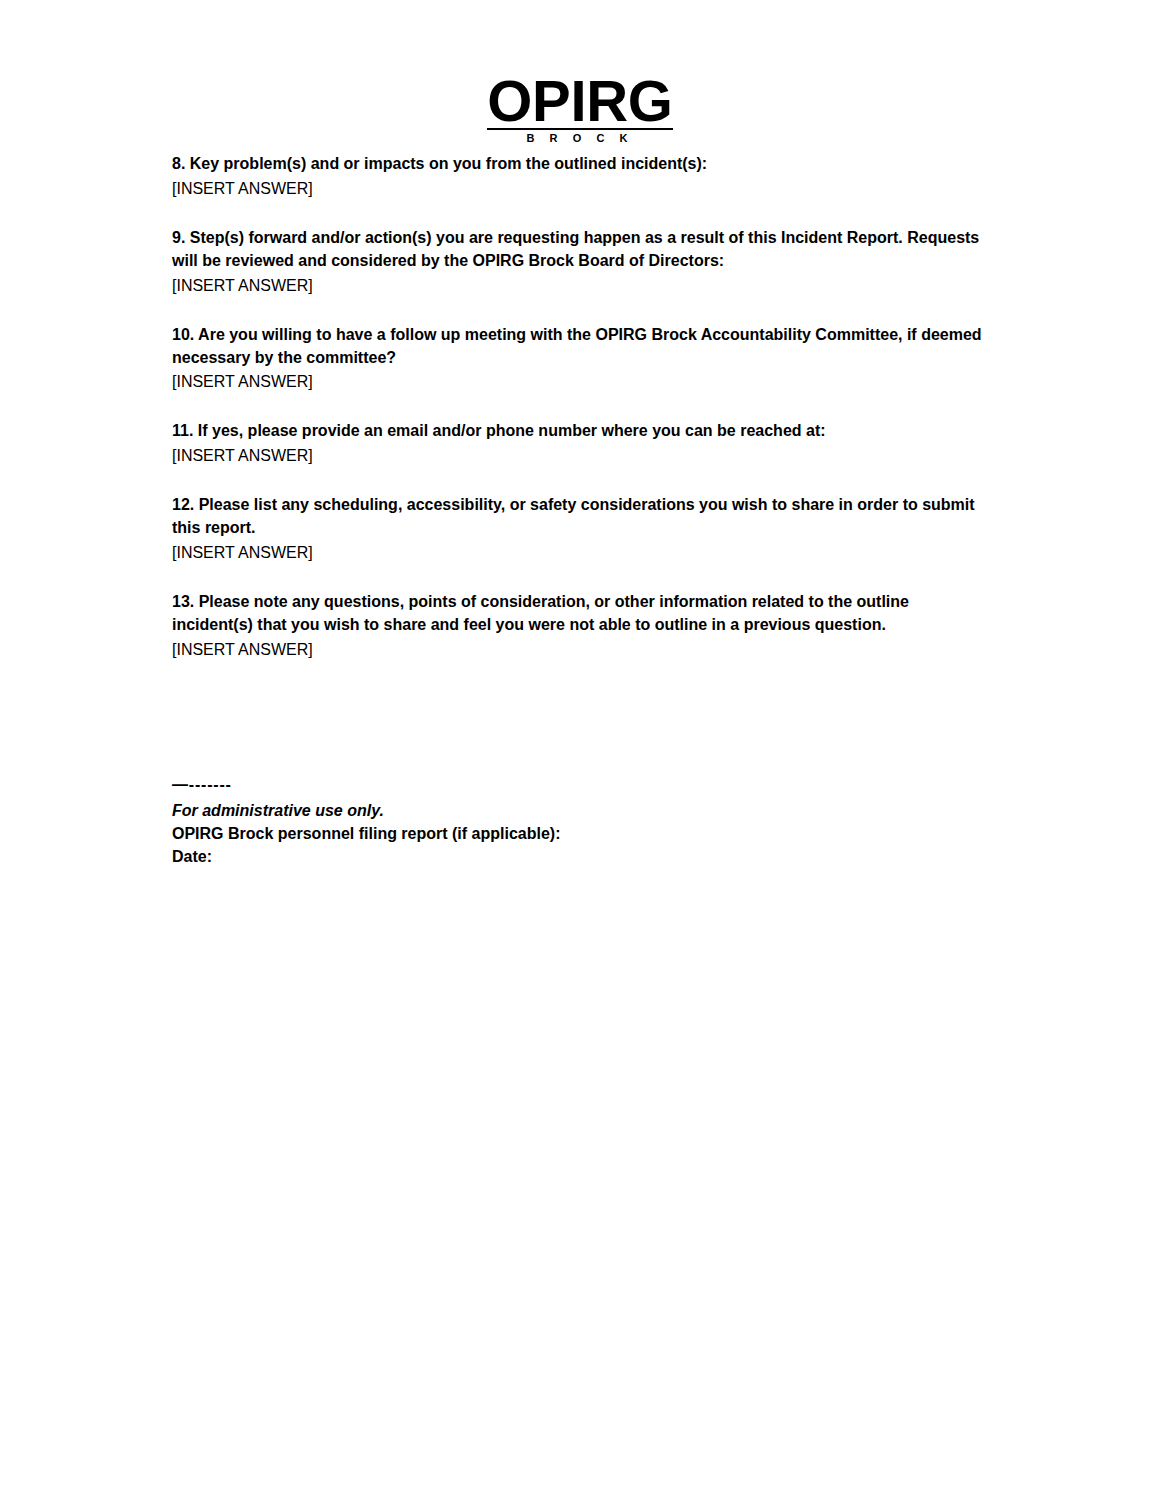OPIRG B R O C K
8. Key problem(s) and or impacts on you from the outlined incident(s):
[INSERT ANSWER]
9. Step(s) forward and/or action(s) you are requesting happen as a result of this Incident Report. Requests will be reviewed and considered by the OPIRG Brock Board of Directors:
[INSERT ANSWER]
10. Are you willing to have a follow up meeting with the OPIRG Brock Accountability Committee, if deemed necessary by the committee?
[INSERT ANSWER]
11. If yes, please provide an email and/or phone number where you can be reached at:
[INSERT ANSWER]
12. Please list any scheduling, accessibility, or safety considerations you wish to share in order to submit this report.
[INSERT ANSWER]
13. Please note any questions, points of consideration, or other information related to the outline incident(s) that you wish to share and feel you were not able to outline in a previous question.
[INSERT ANSWER]
—-------
For administrative use only.
OPIRG Brock personnel filing report (if applicable):
Date: